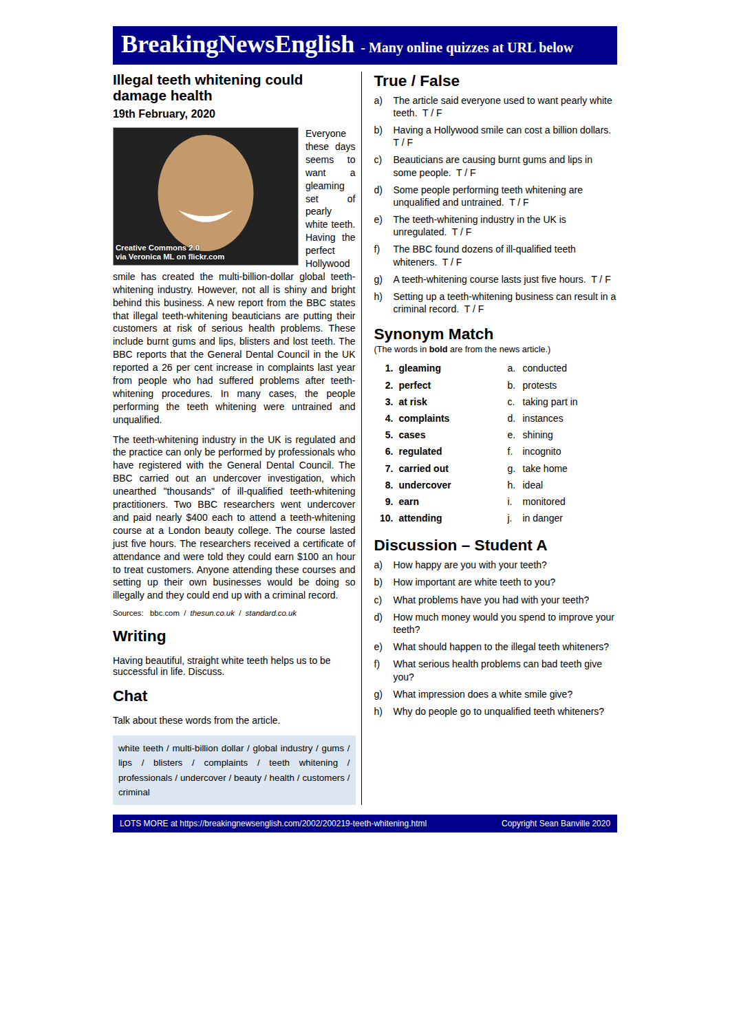BreakingNewsEnglish - Many online quizzes at URL below
Illegal teeth whitening could damage health
19th February, 2020
Creative Commons 2.0
via Veronica ML on flickr.com
Everyone these days seems to want a gleaming set of pearly white teeth. Having the perfect Hollywood smile has created the multi-billion-dollar global teeth-whitening industry. However, not all is shiny and bright behind this business. A new report from the BBC states that illegal teeth-whitening beauticians are putting their customers at risk of serious health problems. These include burnt gums and lips, blisters and lost teeth. The BBC reports that the General Dental Council in the UK reported a 26 per cent increase in complaints last year from people who had suffered problems after teeth-whitening procedures. In many cases, the people performing the teeth whitening were untrained and unqualified.
The teeth-whitening industry in the UK is regulated and the practice can only be performed by professionals who have registered with the General Dental Council. The BBC carried out an undercover investigation, which unearthed "thousands" of ill-qualified teeth-whitening practitioners. Two BBC researchers went undercover and paid nearly $400 each to attend a teeth-whitening course at a London beauty college. The course lasted just five hours. The researchers received a certificate of attendance and were told they could earn $100 an hour to treat customers. Anyone attending these courses and setting up their own businesses would be doing so illegally and they could end up with a criminal record.
Sources: bbc.com / thesun.co.uk / standard.co.uk
Writing
Having beautiful, straight white teeth helps us to be successful in life. Discuss.
Chat
Talk about these words from the article.
white teeth / multi-billion dollar / global industry / gums / lips / blisters / complaints / teeth whitening / professionals / undercover / beauty / health / customers / criminal
True / False
a) The article said everyone used to want pearly white teeth. T / F
b) Having a Hollywood smile can cost a billion dollars. T / F
c) Beauticians are causing burnt gums and lips in some people. T / F
d) Some people performing teeth whitening are unqualified and untrained. T / F
e) The teeth-whitening industry in the UK is unregulated. T / F
f) The BBC found dozens of ill-qualified teeth whiteners. T / F
g) A teeth-whitening course lasts just five hours. T / F
h) Setting up a teeth-whitening business can result in a criminal record. T / F
Synonym Match
(The words in bold are from the news article.)
| 1. | gleaming | a. | conducted |
| 2. | perfect | b. | protests |
| 3. | at risk | c. | taking part in |
| 4. | complaints | d. | instances |
| 5. | cases | e. | shining |
| 6. | regulated | f. | incognito |
| 7. | carried out | g. | take home |
| 8. | undercover | h. | ideal |
| 9. | earn | i. | monitored |
| 10. | attending | j. | in danger |
Discussion – Student A
a) How happy are you with your teeth?
b) How important are white teeth to you?
c) What problems have you had with your teeth?
d) How much money would you spend to improve your teeth?
e) What should happen to the illegal teeth whiteners?
f) What serious health problems can bad teeth give you?
g) What impression does a white smile give?
h) Why do people go to unqualified teeth whiteners?
LOTS MORE at https://breakingnewsenglish.com/2002/200219-teeth-whitening.html Copyright Sean Banville 2020